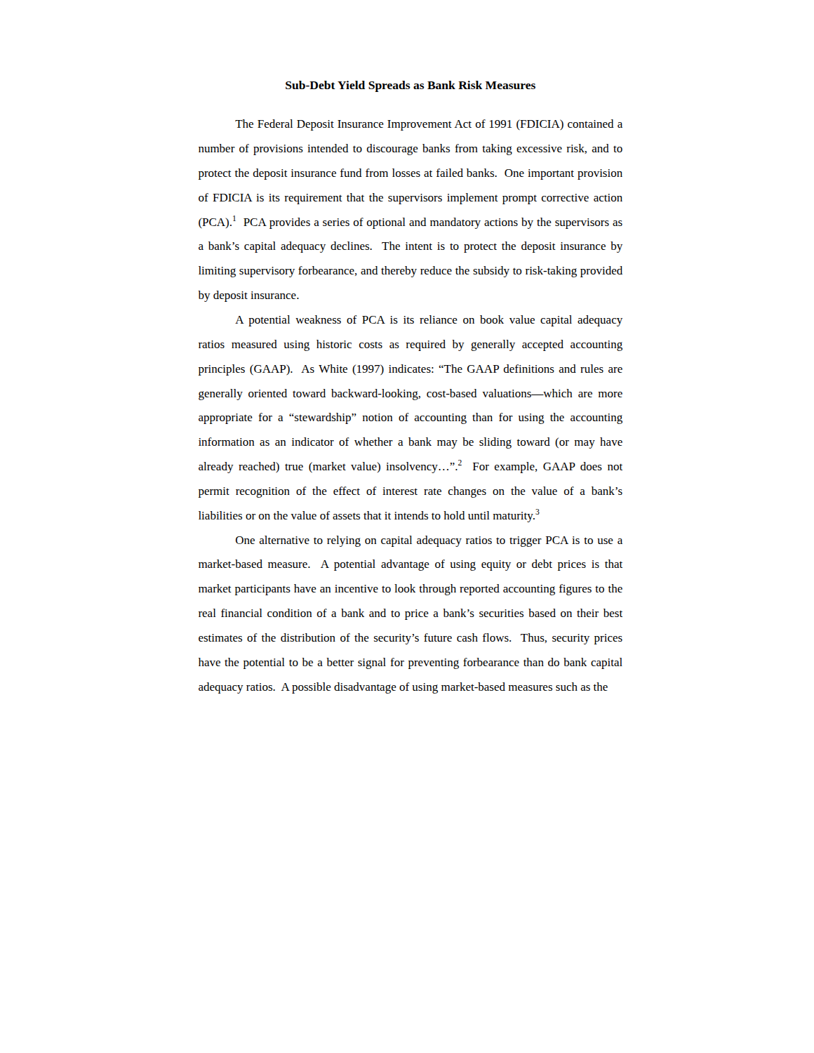Sub-Debt Yield Spreads as Bank Risk Measures
The Federal Deposit Insurance Improvement Act of 1991 (FDICIA) contained a number of provisions intended to discourage banks from taking excessive risk, and to protect the deposit insurance fund from losses at failed banks. One important provision of FDICIA is its requirement that the supervisors implement prompt corrective action (PCA).1 PCA provides a series of optional and mandatory actions by the supervisors as a bank’s capital adequacy declines. The intent is to protect the deposit insurance by limiting supervisory forbearance, and thereby reduce the subsidy to risk-taking provided by deposit insurance.
A potential weakness of PCA is its reliance on book value capital adequacy ratios measured using historic costs as required by generally accepted accounting principles (GAAP). As White (1997) indicates: “The GAAP definitions and rules are generally oriented toward backward-looking, cost-based valuations—which are more appropriate for a “stewardship” notion of accounting than for using the accounting information as an indicator of whether a bank may be sliding toward (or may have already reached) true (market value) insolvency…”.2 For example, GAAP does not permit recognition of the effect of interest rate changes on the value of a bank’s liabilities or on the value of assets that it intends to hold until maturity.3
One alternative to relying on capital adequacy ratios to trigger PCA is to use a market-based measure. A potential advantage of using equity or debt prices is that market participants have an incentive to look through reported accounting figures to the real financial condition of a bank and to price a bank’s securities based on their best estimates of the distribution of the security’s future cash flows. Thus, security prices have the potential to be a better signal for preventing forbearance than do bank capital adequacy ratios. A possible disadvantage of using market-based measures such as the